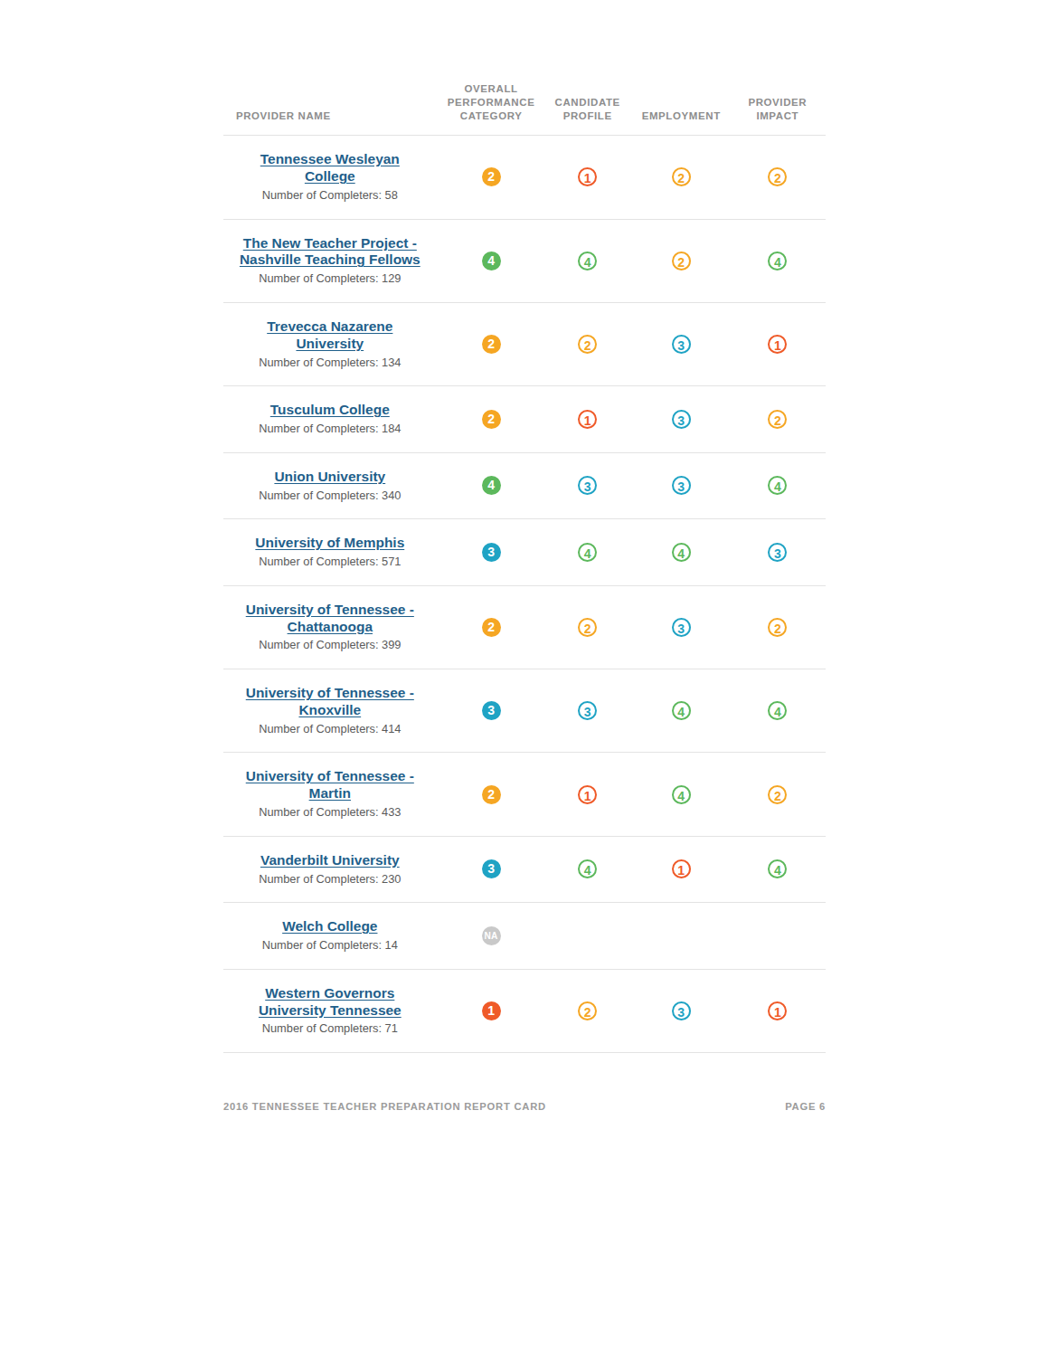| Provider Name | Overall Performance Category | Candidate Profile | Employment | Provider Impact |
| --- | --- | --- | --- | --- |
| Tennessee Wesleyan College Number of Completers: 58 | 2 | 1 | 2 | 2 |
| The New Teacher Project - Nashville Teaching Fellows Number of Completers: 129 | 4 | 4 | 2 | 4 |
| Trevecca Nazarene University Number of Completers: 134 | 2 | 2 | 3 | 1 |
| Tusculum College Number of Completers: 184 | 2 | 1 | 3 | 2 |
| Union University Number of Completers: 340 | 4 | 3 | 3 | 4 |
| University of Memphis Number of Completers: 571 | 3 | 4 | 4 | 3 |
| University of Tennessee - Chattanooga Number of Completers: 399 | 2 | 2 | 3 | 2 |
| University of Tennessee - Knoxville Number of Completers: 414 | 3 | 3 | 4 | 4 |
| University of Tennessee - Martin Number of Completers: 433 | 2 | 1 | 4 | 2 |
| Vanderbilt University Number of Completers: 230 | 3 | 4 | 1 | 4 |
| Welch College Number of Completers: 14 | NA | | | |
| Western Governors University Tennessee Number of Completers: 71 | 1 | 2 | 3 | 1 |
2016 Tennessee Teacher Preparation Report Card Page 6